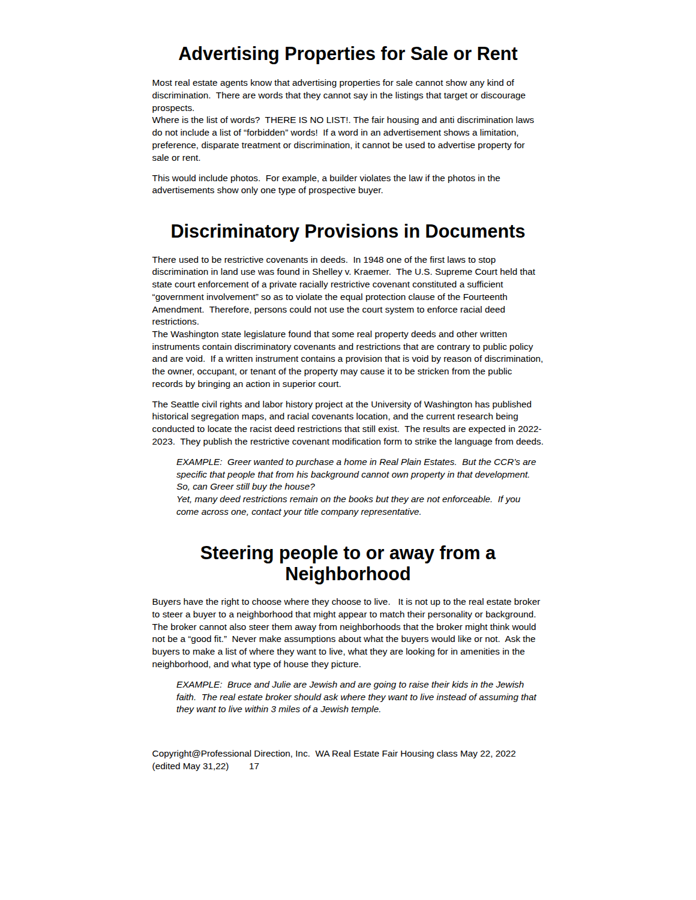Advertising Properties for Sale or Rent
Most real estate agents know that advertising properties for sale cannot show any kind of discrimination. There are words that they cannot say in the listings that target or discourage prospects.
Where is the list of words? THERE IS NO LIST!. The fair housing and anti discrimination laws do not include a list of “forbidden” words! If a word in an advertisement shows a limitation, preference, disparate treatment or discrimination, it cannot be used to advertise property for sale or rent.
This would include photos. For example, a builder violates the law if the photos in the advertisements show only one type of prospective buyer.
Discriminatory Provisions in Documents
There used to be restrictive covenants in deeds. In 1948 one of the first laws to stop discrimination in land use was found in Shelley v. Kraemer. The U.S. Supreme Court held that state court enforcement of a private racially restrictive covenant constituted a sufficient “government involvement” so as to violate the equal protection clause of the Fourteenth Amendment. Therefore, persons could not use the court system to enforce racial deed restrictions.
The Washington state legislature found that some real property deeds and other written instruments contain discriminatory covenants and restrictions that are contrary to public policy and are void. If a written instrument contains a provision that is void by reason of discrimination, the owner, occupant, or tenant of the property may cause it to be stricken from the public records by bringing an action in superior court.
The Seattle civil rights and labor history project at the University of Washington has published historical segregation maps, and racial covenants location, and the current research being conducted to locate the racist deed restrictions that still exist. The results are expected in 2022-2023. They publish the restrictive covenant modification form to strike the language from deeds.
EXAMPLE: Greer wanted to purchase a home in Real Plain Estates. But the CCR’s are specific that people that from his background cannot own property in that development. So, can Greer still buy the house?
Yet, many deed restrictions remain on the books but they are not enforceable. If you come across one, contact your title company representative.
Steering people to or away from a Neighborhood
Buyers have the right to choose where they choose to live. It is not up to the real estate broker to steer a buyer to a neighborhood that might appear to match their personality or background. The broker cannot also steer them away from neighborhoods that the broker might think would not be a “good fit.” Never make assumptions about what the buyers would like or not. Ask the buyers to make a list of where they want to live, what they are looking for in amenities in the neighborhood, and what type of house they picture.
EXAMPLE: Bruce and Julie are Jewish and are going to raise their kids in the Jewish faith. The real estate broker should ask where they want to live instead of assuming that they want to live within 3 miles of a Jewish temple.
Copyright@Professional Direction, Inc. WA Real Estate Fair Housing class May 22, 2022 (edited May 31,22)17